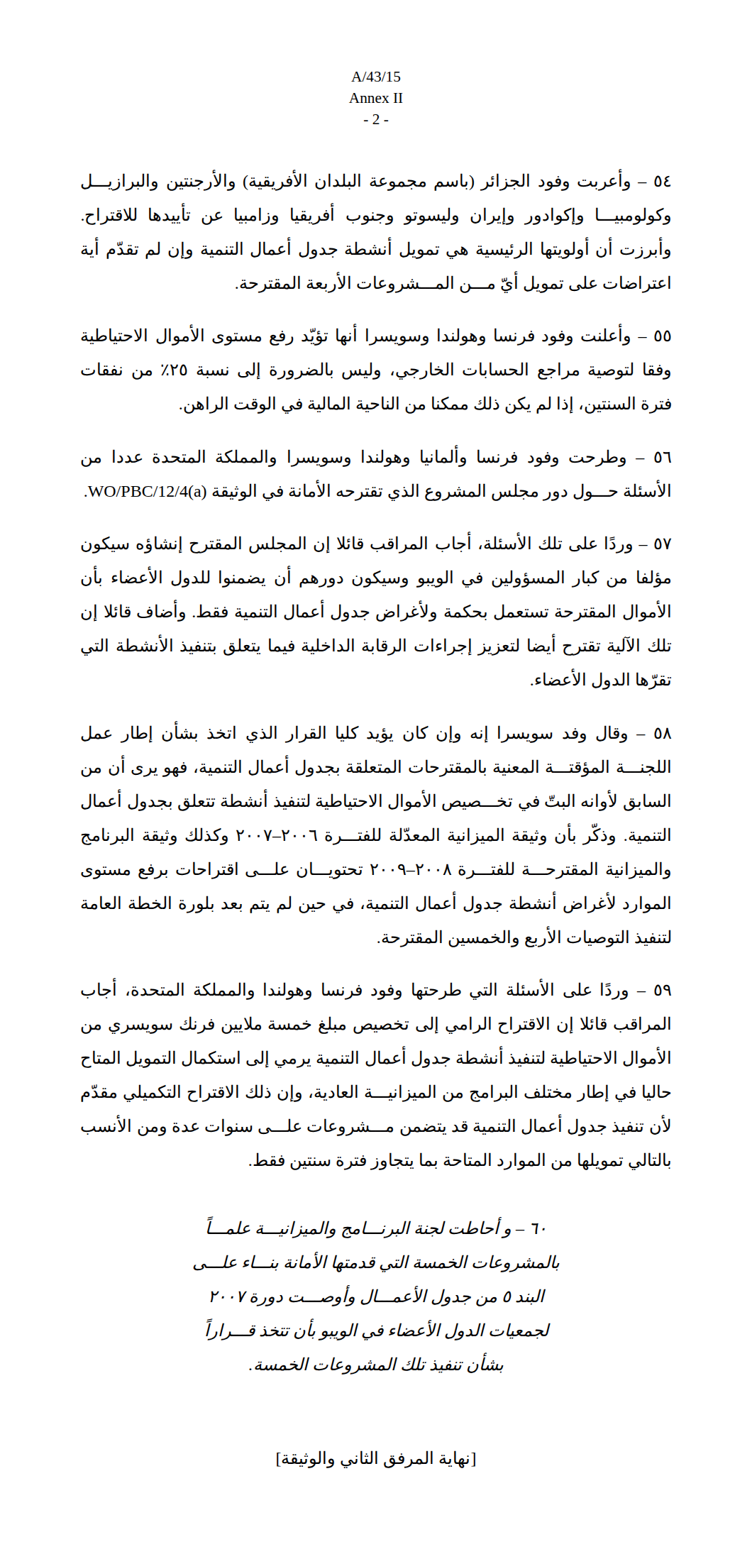A/43/15
Annex II
- 2 -
٥٤ – وأعربت وفود الجزائر (باسم مجموعة البلدان الأفريقية) والأرجنتين والبرازيـــل وكولومبيـــا وإكوادور وإيران وليسوتو وجنوب أفريقيا وزامبيا عن تأييدها للاقتراح. وأبرزت أن أولويتها الرئيسية هي تمويل أنشطة جدول أعمال التنمية وإن لم تقدّم أية اعتراضات على تمويل أيّ مـــن المـــشروعات الأربعة المقترحة.
٥٥ – وأعلنت وفود فرنسا وهولندا وسويسرا أنها تؤيّد رفع مستوى الأموال الاحتياطية وفقا لتوصية مراجع الحسابات الخارجي، وليس بالضرورة إلى نسبة ٢٥٪ من نفقات فترة السنتين، إذا لم يكن ذلك ممكنا من الناحية المالية في الوقت الراهن.
٥٦ – وطرحت وفود فرنسا وألمانيا وهولندا وسويسرا والمملكة المتحدة عددا من الأسئلة حـــول دور مجلس المشروع الذي تقترحه الأمانة في الوثيقة WO/PBC/12/4(a).
٥٧ – وردًا على تلك الأسئلة، أجاب المراقب قائلا إن المجلس المقترح إنشاؤه سيكون مؤلفا من كبار المسؤولين في الويبو وسيكون دورهم أن يضمنوا للدول الأعضاء بأن الأموال المقترحة تستعمل بحكمة ولأغراض جدول أعمال التنمية فقط. وأضاف قائلا إن تلك الآلية تقترح أيضا لتعزيز إجراءات الرقابة الداخلية فيما يتعلق بتنفيذ الأنشطة التي تقرّها الدول الأعضاء.
٥٨ – وقال وفد سويسرا إنه وإن كان يؤيد كليا القرار الذي اتخذ بشأن إطار عمل اللجنـــة المؤقتـــة المعنية بالمقترحات المتعلقة بجدول أعمال التنمية، فهو يرى أن من السابق لأوانه البتّ في تخـــصيص الأموال الاحتياطية لتنفيذ أنشطة تتعلق بجدول أعمال التنمية. وذكّر بأن وثيقة الميزانية المعدّلة للفتـــرة ٢٠٠٦–٢٠٠٧ وكذلك وثيقة البرنامج والميزانية المقترحـــة للفتـــرة ٢٠٠٨–٢٠٠٩ تحتويـــان علـــى اقتراحات برفع مستوى الموارد لأغراض أنشطة جدول أعمال التنمية، في حين لم يتم بعد بلورة الخطة العامة لتنفيذ التوصيات الأربع والخمسين المقترحة.
٥٩ – وردًا على الأسئلة التي طرحتها وفود فرنسا وهولندا والمملكة المتحدة، أجاب المراقب قائلا إن الاقتراح الرامي إلى تخصيص مبلغ خمسة ملايين فرنك سويسري من الأموال الاحتياطية لتنفيذ أنشطة جدول أعمال التنمية يرمي إلى استكمال التمويل المتاح حاليا في إطار مختلف البرامج من الميزانيـــة العادية، وإن ذلك الاقتراح التكميلي مقدّم لأن تنفيذ جدول أعمال التنمية قد يتضمن مـــشروعات علـــى سنوات عدة ومن الأنسب بالتالي تمويلها من الموارد المتاحة بما يتجاوز فترة سنتين فقط.
٦٠ – و أحاطت لجنة البرنـــامج والميزانيـــة علمـــاً
بالمشروعات الخمسة التي قدمتها الأمانة بنـــاء علـــى
البند ٥ من جدول الأعمـــال وأوصـــت دورة ٢٠٠٧
لجمعيات الدول الأعضاء في الويبو بأن تتخذ قـــراراً
بشأن تنفيذ تلك المشروعات الخمسة.
[نهاية المرفق الثاني والوثيقة]